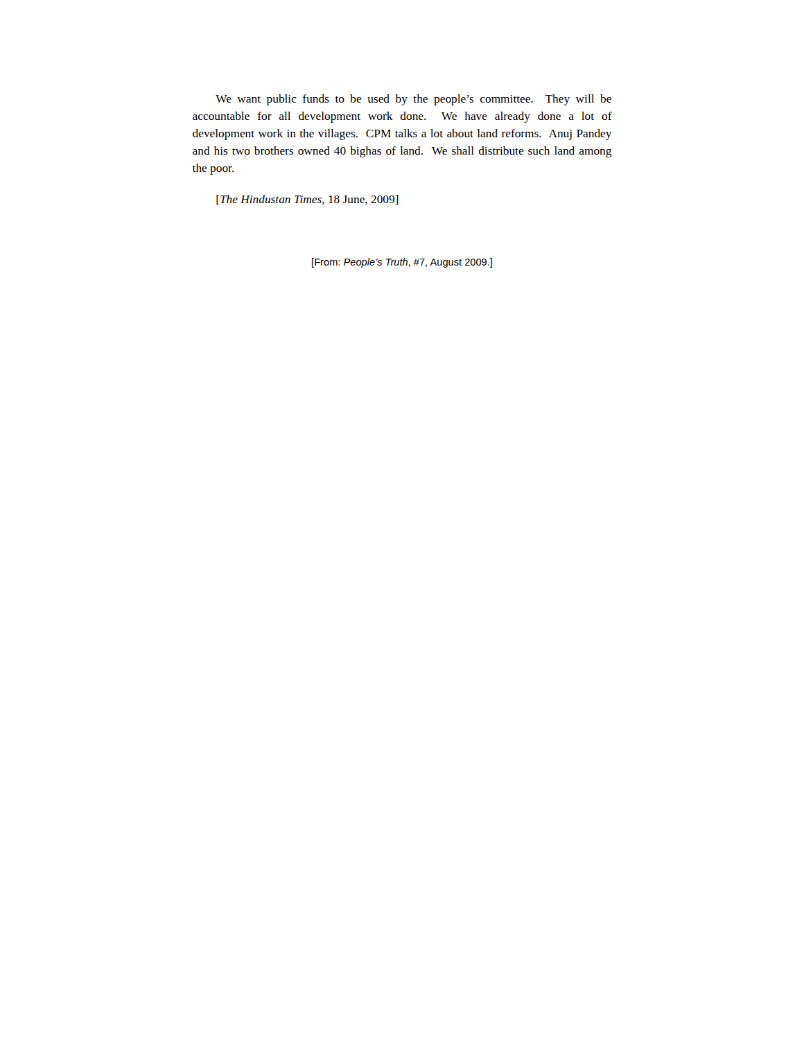We want public funds to be used by the people’s committee. They will be accountable for all development work done. We have already done a lot of development work in the villages. CPM talks a lot about land reforms. Anuj Pandey and his two brothers owned 40 bighas of land. We shall distribute such land among the poor.
[The Hindustan Times, 18 June, 2009]
[From: People’s Truth, #7, August 2009.]